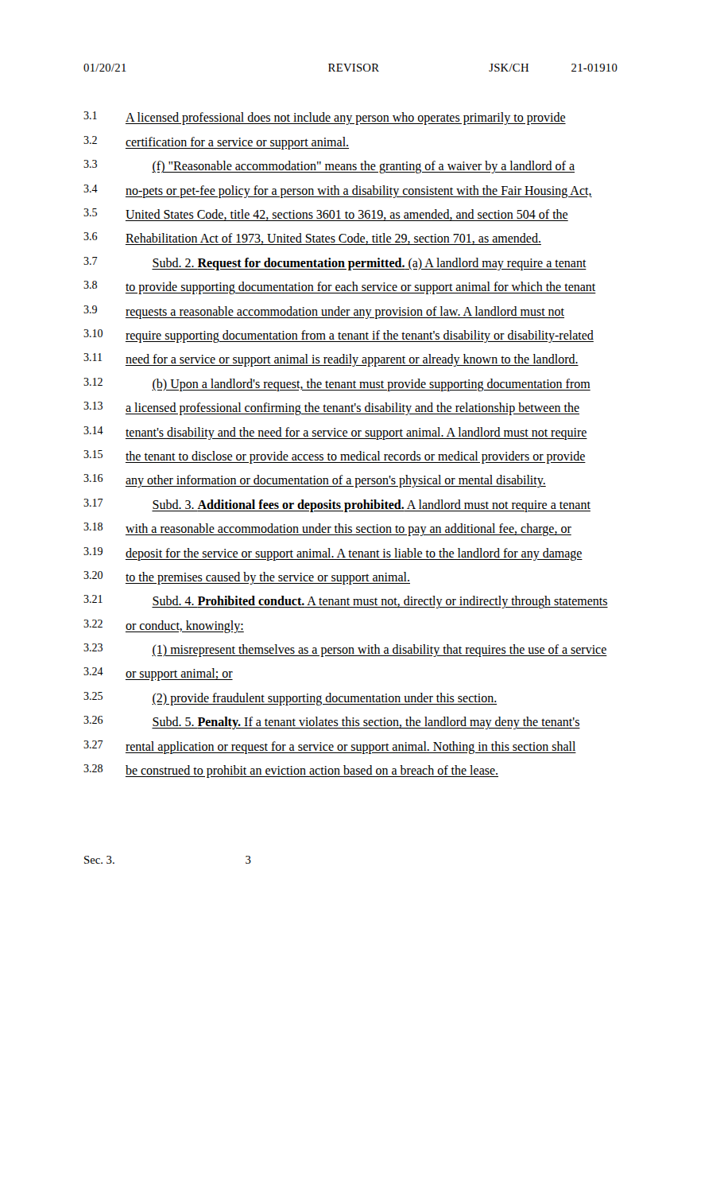01/20/21 REVISOR JSK/CH 21-01910
| 3.1 | A licensed professional does not include any person who operates primarily to provide |
| 3.2 | certification for a service or support animal. |
| 3.3 | (f) "Reasonable accommodation" means the granting of a waiver by a landlord of a |
| 3.4 | no-pets or pet-fee policy for a person with a disability consistent with the Fair Housing Act, |
| 3.5 | United States Code, title 42, sections 3601 to 3619, as amended, and section 504 of the |
| 3.6 | Rehabilitation Act of 1973, United States Code, title 29, section 701, as amended. |
| 3.7 | Subd. 2. Request for documentation permitted. (a) A landlord may require a tenant |
| 3.8 | to provide supporting documentation for each service or support animal for which the tenant |
| 3.9 | requests a reasonable accommodation under any provision of law. A landlord must not |
| 3.10 | require supporting documentation from a tenant if the tenant's disability or disability-related |
| 3.11 | need for a service or support animal is readily apparent or already known to the landlord. |
| 3.12 | (b) Upon a landlord's request, the tenant must provide supporting documentation from |
| 3.13 | a licensed professional confirming the tenant's disability and the relationship between the |
| 3.14 | tenant's disability and the need for a service or support animal. A landlord must not require |
| 3.15 | the tenant to disclose or provide access to medical records or medical providers or provide |
| 3.16 | any other information or documentation of a person's physical or mental disability. |
| 3.17 | Subd. 3. Additional fees or deposits prohibited. A landlord must not require a tenant |
| 3.18 | with a reasonable accommodation under this section to pay an additional fee, charge, or |
| 3.19 | deposit for the service or support animal. A tenant is liable to the landlord for any damage |
| 3.20 | to the premises caused by the service or support animal. |
| 3.21 | Subd. 4. Prohibited conduct. A tenant must not, directly or indirectly through statements |
| 3.22 | or conduct, knowingly: |
| 3.23 | (1) misrepresent themselves as a person with a disability that requires the use of a service |
| 3.24 | or support animal; or |
| 3.25 | (2) provide fraudulent supporting documentation under this section. |
| 3.26 | Subd. 5. Penalty. If a tenant violates this section, the landlord may deny the tenant's |
| 3.27 | rental application or request for a service or support animal. Nothing in this section shall |
| 3.28 | be construed to prohibit an eviction action based on a breach of the lease. |
Sec. 3. 3